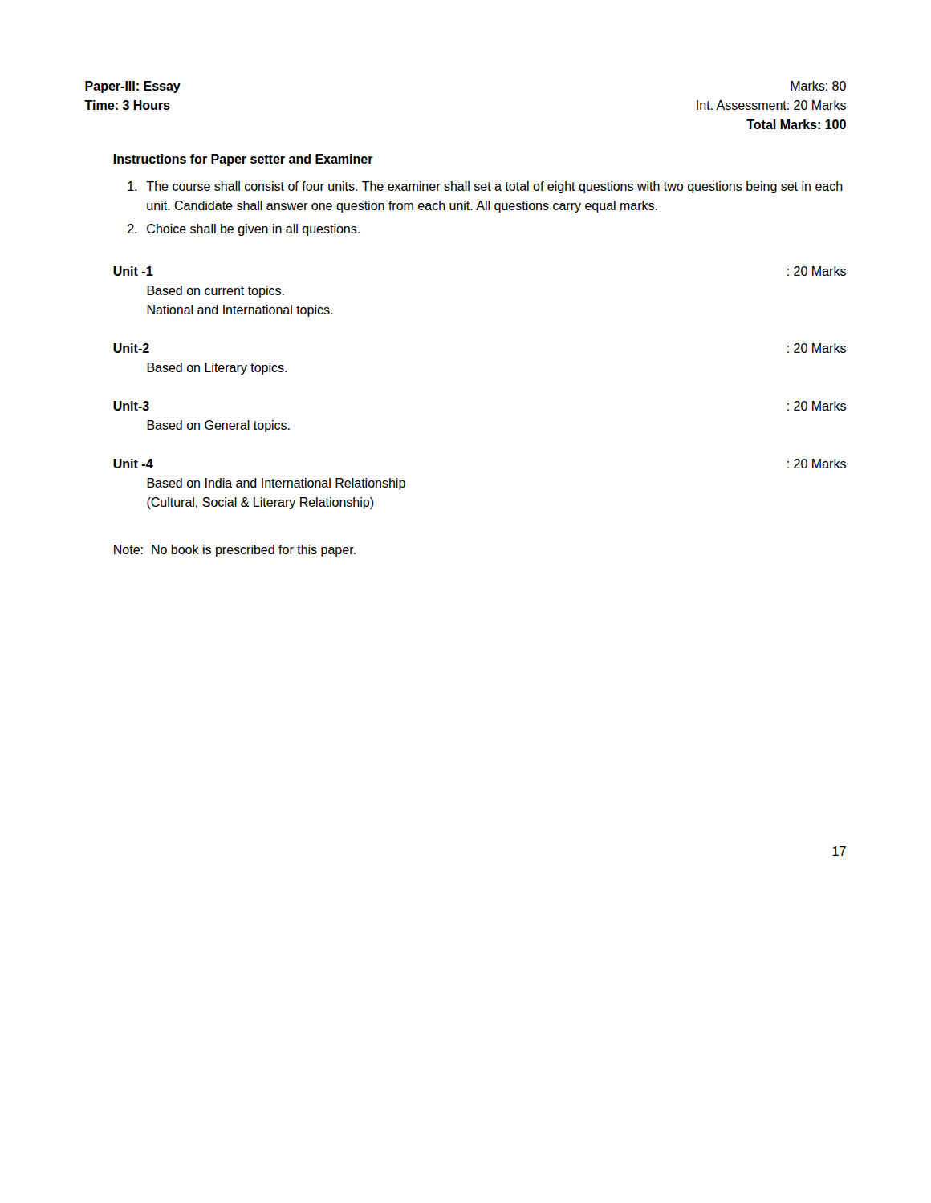Paper-III: Essay Marks: 80
Time: 3 Hours Int. Assessment: 20 Marks
Total Marks: 100
Instructions for Paper setter and Examiner
The course shall consist of four units. The examiner shall set a total of eight questions with two questions being set in each unit. Candidate shall answer one question from each unit. All questions carry equal marks.
Choice shall be given in all questions.
Unit -1 : 20 Marks
Based on current topics.
National and International topics.
Unit-2 : 20 Marks
Based on Literary topics.
Unit-3 : 20 Marks
Based on General topics.
Unit -4 : 20 Marks
Based on India and International Relationship
(Cultural, Social & Literary Relationship)
Note: No book is prescribed for this paper.
17